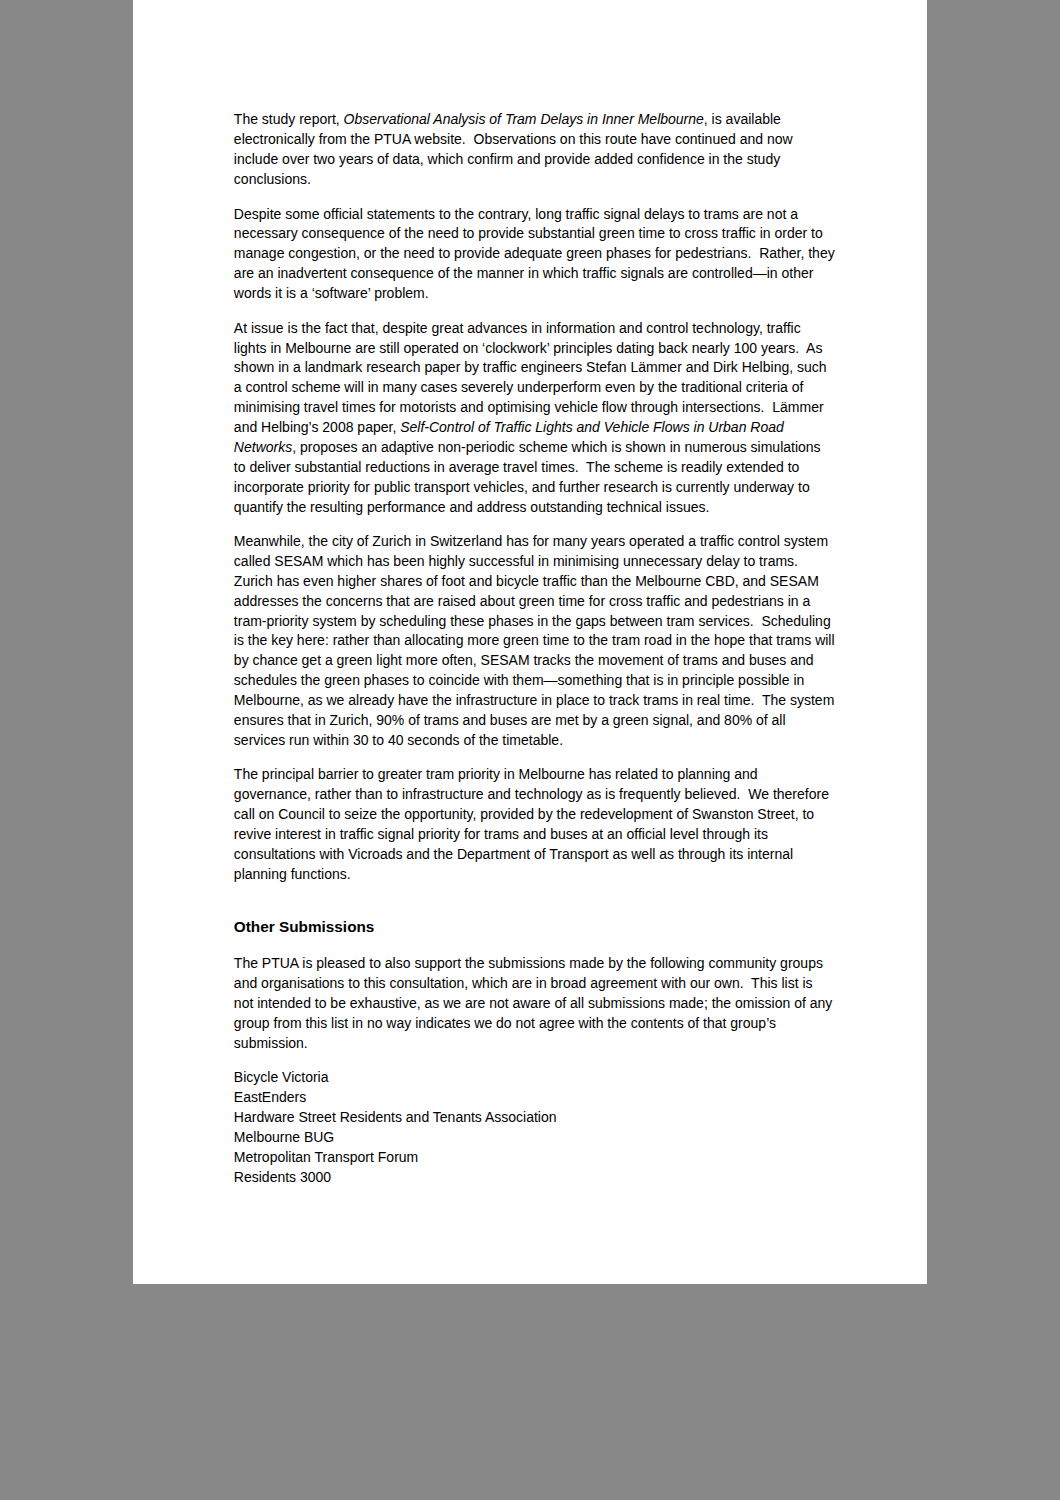The study report, Observational Analysis of Tram Delays in Inner Melbourne, is available electronically from the PTUA website. Observations on this route have continued and now include over two years of data, which confirm and provide added confidence in the study conclusions.
Despite some official statements to the contrary, long traffic signal delays to trams are not a necessary consequence of the need to provide substantial green time to cross traffic in order to manage congestion, or the need to provide adequate green phases for pedestrians. Rather, they are an inadvertent consequence of the manner in which traffic signals are controlled—in other words it is a ‘software’ problem.
At issue is the fact that, despite great advances in information and control technology, traffic lights in Melbourne are still operated on ‘clockwork’ principles dating back nearly 100 years. As shown in a landmark research paper by traffic engineers Stefan Lämmer and Dirk Helbing, such a control scheme will in many cases severely underperform even by the traditional criteria of minimising travel times for motorists and optimising vehicle flow through intersections. Lämmer and Helbing’s 2008 paper, Self-Control of Traffic Lights and Vehicle Flows in Urban Road Networks, proposes an adaptive non-periodic scheme which is shown in numerous simulations to deliver substantial reductions in average travel times. The scheme is readily extended to incorporate priority for public transport vehicles, and further research is currently underway to quantify the resulting performance and address outstanding technical issues.
Meanwhile, the city of Zurich in Switzerland has for many years operated a traffic control system called SESAM which has been highly successful in minimising unnecessary delay to trams. Zurich has even higher shares of foot and bicycle traffic than the Melbourne CBD, and SESAM addresses the concerns that are raised about green time for cross traffic and pedestrians in a tram-priority system by scheduling these phases in the gaps between tram services. Scheduling is the key here: rather than allocating more green time to the tram road in the hope that trams will by chance get a green light more often, SESAM tracks the movement of trams and buses and schedules the green phases to coincide with them—something that is in principle possible in Melbourne, as we already have the infrastructure in place to track trams in real time. The system ensures that in Zurich, 90% of trams and buses are met by a green signal, and 80% of all services run within 30 to 40 seconds of the timetable.
The principal barrier to greater tram priority in Melbourne has related to planning and governance, rather than to infrastructure and technology as is frequently believed. We therefore call on Council to seize the opportunity, provided by the redevelopment of Swanston Street, to revive interest in traffic signal priority for trams and buses at an official level through its consultations with Vicroads and the Department of Transport as well as through its internal planning functions.
Other Submissions
The PTUA is pleased to also support the submissions made by the following community groups and organisations to this consultation, which are in broad agreement with our own. This list is not intended to be exhaustive, as we are not aware of all submissions made; the omission of any group from this list in no way indicates we do not agree with the contents of that group’s submission.
Bicycle Victoria
EastEnders
Hardware Street Residents and Tenants Association
Melbourne BUG
Metropolitan Transport Forum
Residents 3000